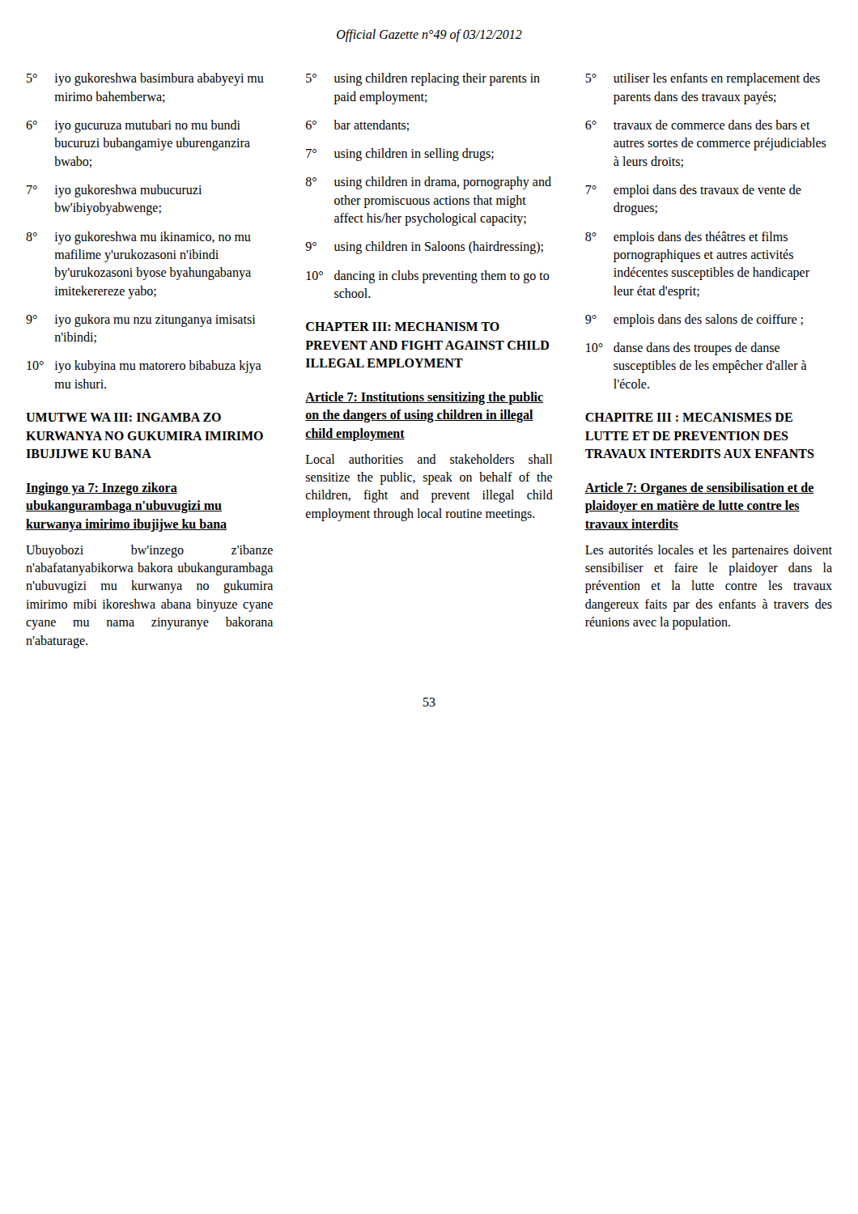Official Gazette n°49 of 03/12/2012
5° iyo gukoreshwa basimbura ababyeyi mu mirimo bahemberwa;
6° iyo gucuruza mutubari no mu bundi bucuruzi bubangamiye uburenganzira bwabo;
7° iyo gukoreshwa mubucuruzi bw'ibiyobyabwenge;
8° iyo gukoreshwa mu ikinamico, no mu mafilime y'urukozasoni n'ibindi by'urukozasoni byose byahungabanya imitekerereze yabo;
9° iyo gukora mu nzu zitunganya imisatsi n'ibindi;
10° iyo kubyina mu matorero bibabuza kjya mu ishuri.
UMUTWE WA III: INGAMBA ZO KURWANYA NO GUKUMIRA IMIRIMO IBUJIJWE KU BANA
Ingingo ya 7: Inzego zikora ubukangurambaga n'ubuvugizi mu kurwanya imirimo ibujijwe ku bana
Ubuyobozi bw'inzego z'ibanze n'abafatanyabikorwa bakora ubukangurambaga n'ubuvugizi mu kurwanya no gukumira imirimo mibi ikoreshwa abana binyuze cyane cyane mu nama zinyuranye bakorana n'abaturage.
5° using children replacing their parents in paid employment;
6° bar attendants;
7° using children in selling drugs;
8° using children in drama, pornography and other promiscuous actions that might affect his/her psychological capacity;
9° using children in Saloons (hairdressing);
10° dancing in clubs preventing them to go to school.
CHAPTER III: MECHANISM TO PREVENT AND FIGHT AGAINST CHILD ILLEGAL EMPLOYMENT
Article 7: Institutions sensitizing the public on the dangers of using children in illegal child employment
Local authorities and stakeholders shall sensitize the public, speak on behalf of the children, fight and prevent illegal child employment through local routine meetings.
5° utiliser les enfants en remplacement des parents dans des travaux payés;
6° travaux de commerce dans des bars et autres sortes de commerce préjudiciables à leurs droits;
7° emploi dans des travaux de vente de drogues;
8° emplois dans des théâtres et films pornographiques et autres activités indécentes susceptibles de handicaper leur état d'esprit;
9° emplois dans des salons de coiffure ;
10° danse dans des troupes de danse susceptibles de les empêcher d'aller à l'école.
CHAPITRE III : MECANISMES DE LUTTE ET DE PREVENTION DES TRAVAUX INTERDITS AUX ENFANTS
Article 7: Organes de sensibilisation et de plaidoyer en matière de lutte contre les travaux interdits
Les autorités locales et les partenaires doivent sensibiliser et faire le plaidoyer dans la prévention et la lutte contre les travaux dangereux faits par des enfants à travers des réunions avec la population.
53